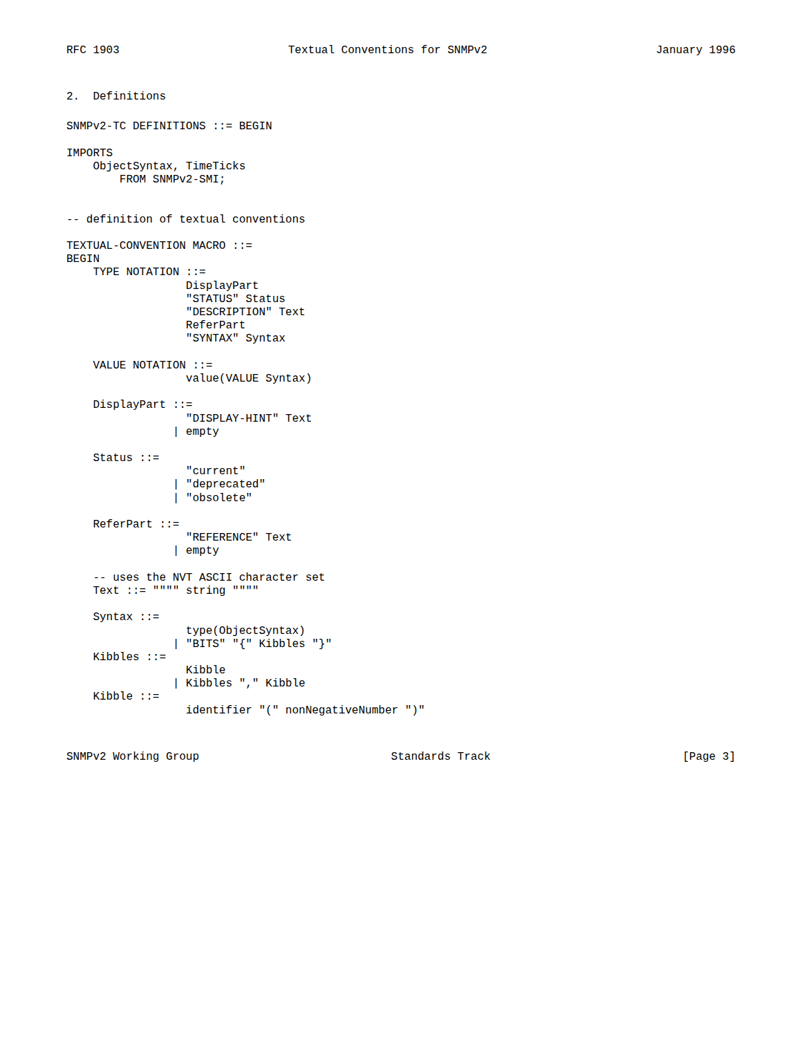RFC 1903 Textual Conventions for SNMPv2 January 1996
2. Definitions
SNMPv2-TC DEFINITIONS ::= BEGIN

IMPORTS
    ObjectSyntax, TimeTicks
        FROM SNMPv2-SMI;


-- definition of textual conventions

TEXTUAL-CONVENTION MACRO ::=
BEGIN
    TYPE NOTATION ::=
                  DisplayPart
                  "STATUS" Status
                  "DESCRIPTION" Text
                  ReferPart
                  "SYNTAX" Syntax

    VALUE NOTATION ::=
                  value(VALUE Syntax)

    DisplayPart ::=
                  "DISPLAY-HINT" Text
                | empty

    Status ::=
                  "current"
                | "deprecated"
                | "obsolete"

    ReferPart ::=
                  "REFERENCE" Text
                | empty

    -- uses the NVT ASCII character set
    Text ::= """" string """"

    Syntax ::=
                  type(ObjectSyntax)
                | "BITS" "{" Kibbles "}"
    Kibbles ::=
                  Kibble
                | Kibbles "," Kibble
    Kibble ::=
                  identifier "(" nonNegativeNumber ")"
SNMPv2 Working Group Standards Track [Page 3]